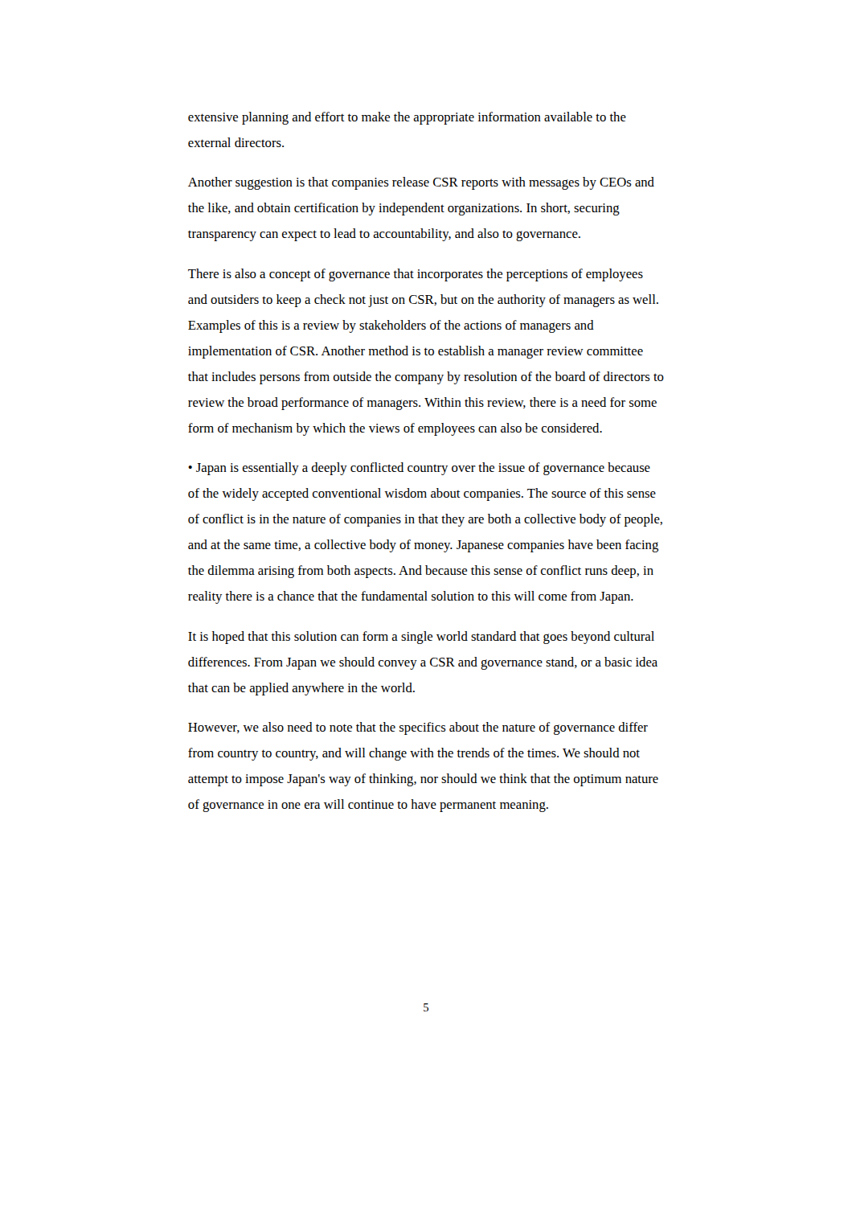extensive planning and effort to make the appropriate information available to the external directors.
Another suggestion is that companies release CSR reports with messages by CEOs and the like, and obtain certification by independent organizations. In short, securing transparency can expect to lead to accountability, and also to governance.
There is also a concept of governance that incorporates the perceptions of employees and outsiders to keep a check not just on CSR, but on the authority of managers as well. Examples of this is a review by stakeholders of the actions of managers and implementation of CSR. Another method is to establish a manager review committee that includes persons from outside the company by resolution of the board of directors to review the broad performance of managers. Within this review, there is a need for some form of mechanism by which the views of employees can also be considered.
• Japan is essentially a deeply conflicted country over the issue of governance because of the widely accepted conventional wisdom about companies. The source of this sense of conflict is in the nature of companies in that they are both a collective body of people, and at the same time, a collective body of money. Japanese companies have been facing the dilemma arising from both aspects. And because this sense of conflict runs deep, in reality there is a chance that the fundamental solution to this will come from Japan.
It is hoped that this solution can form a single world standard that goes beyond cultural differences. From Japan we should convey a CSR and governance stand, or a basic idea that can be applied anywhere in the world.
However, we also need to note that the specifics about the nature of governance differ from country to country, and will change with the trends of the times. We should not attempt to impose Japan's way of thinking, nor should we think that the optimum nature of governance in one era will continue to have permanent meaning.
5